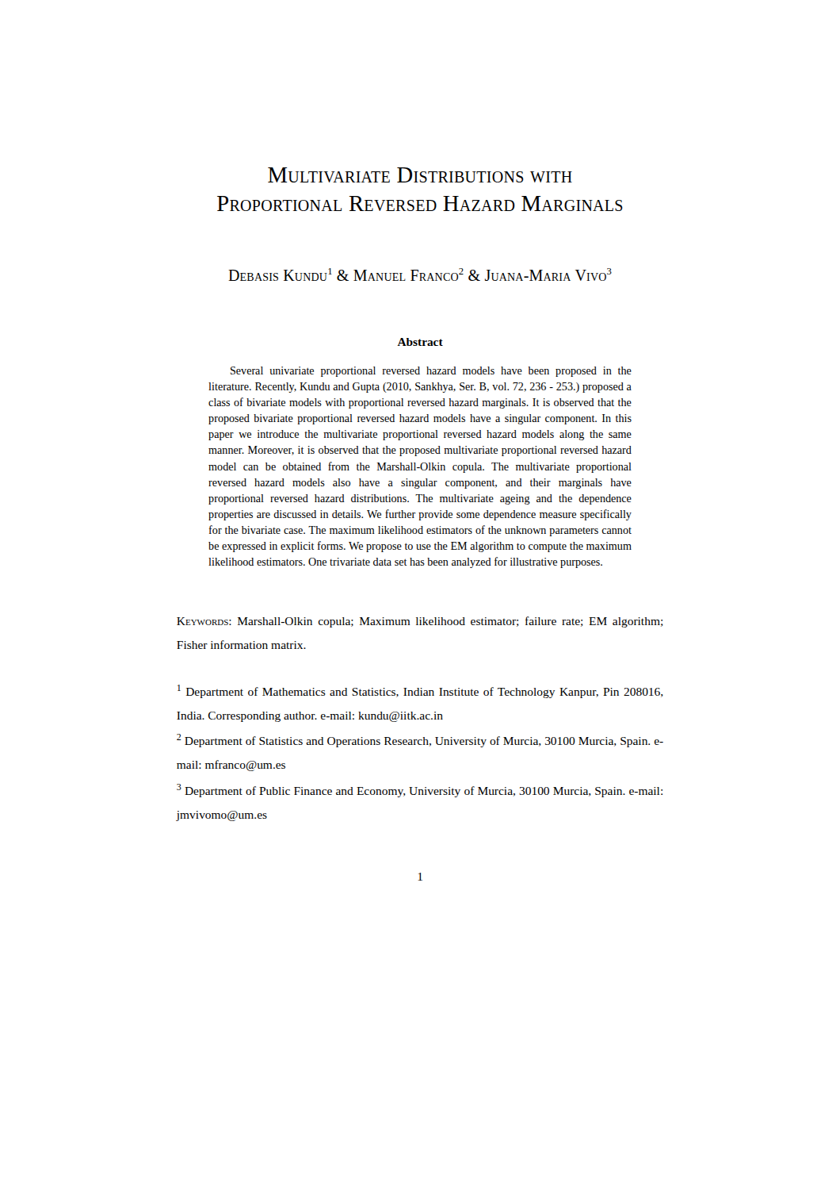Multivariate Distributions with
Proportional Reversed Hazard Marginals
Debasis Kundu1 & Manuel Franco2 & Juana-Maria Vivo3
Abstract
Several univariate proportional reversed hazard models have been proposed in the literature. Recently, Kundu and Gupta (2010, Sankhya, Ser. B, vol. 72, 236 - 253.) proposed a class of bivariate models with proportional reversed hazard marginals. It is observed that the proposed bivariate proportional reversed hazard models have a singular component. In this paper we introduce the multivariate proportional reversed hazard models along the same manner. Moreover, it is observed that the proposed multivariate proportional reversed hazard model can be obtained from the Marshall-Olkin copula. The multivariate proportional reversed hazard models also have a singular component, and their marginals have proportional reversed hazard distributions. The multivariate ageing and the dependence properties are discussed in details. We further provide some dependence measure specifically for the bivariate case. The maximum likelihood estimators of the unknown parameters cannot be expressed in explicit forms. We propose to use the EM algorithm to compute the maximum likelihood estimators. One trivariate data set has been analyzed for illustrative purposes.
Keywords: Marshall-Olkin copula; Maximum likelihood estimator; failure rate; EM algorithm; Fisher information matrix.
1 Department of Mathematics and Statistics, Indian Institute of Technology Kanpur, Pin 208016, India. Corresponding author. e-mail: kundu@iitk.ac.in
2 Department of Statistics and Operations Research, University of Murcia, 30100 Murcia, Spain. e-mail: mfranco@um.es
3 Department of Public Finance and Economy, University of Murcia, 30100 Murcia, Spain. e-mail: jmvivomo@um.es
1